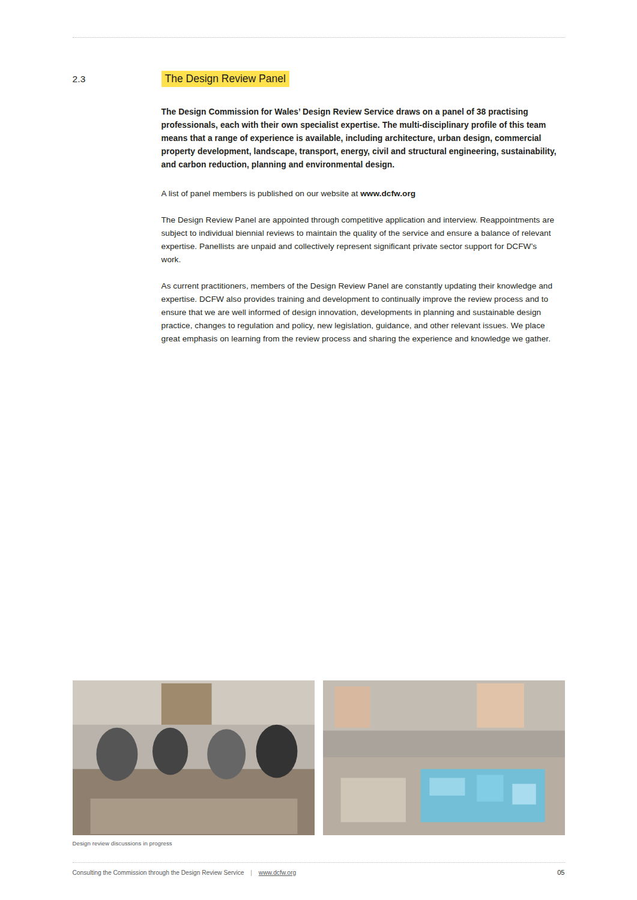2.3
The Design Review Panel
The Design Commission for Wales’ Design Review Service draws on a panel of 38 practising professionals, each with their own specialist expertise. The multi-disciplinary profile of this team means that a range of experience is available, including architecture, urban design, commercial property development, landscape, transport, energy, civil and structural engineering, sustainability, and carbon reduction, planning and environmental design.
A list of panel members is published on our website at www.dcfw.org
The Design Review Panel are appointed through competitive application and interview. Reappointments are subject to individual biennial reviews to maintain the quality of the service and ensure a balance of relevant expertise. Panellists are unpaid and collectively represent significant private sector support for DCFW’s work.
As current practitioners, members of the Design Review Panel are constantly updating their knowledge and expertise. DCFW also provides training and development to continually improve the review process and to ensure that we are well informed of design innovation, developments in planning and sustainable design practice, changes to regulation and policy, new legislation, guidance, and other relevant issues. We place great emphasis on learning from the review process and sharing the experience and knowledge we gather.
Design review discussions in progress
Consulting the Commission through the Design Review Service | www.dcfw.org
05